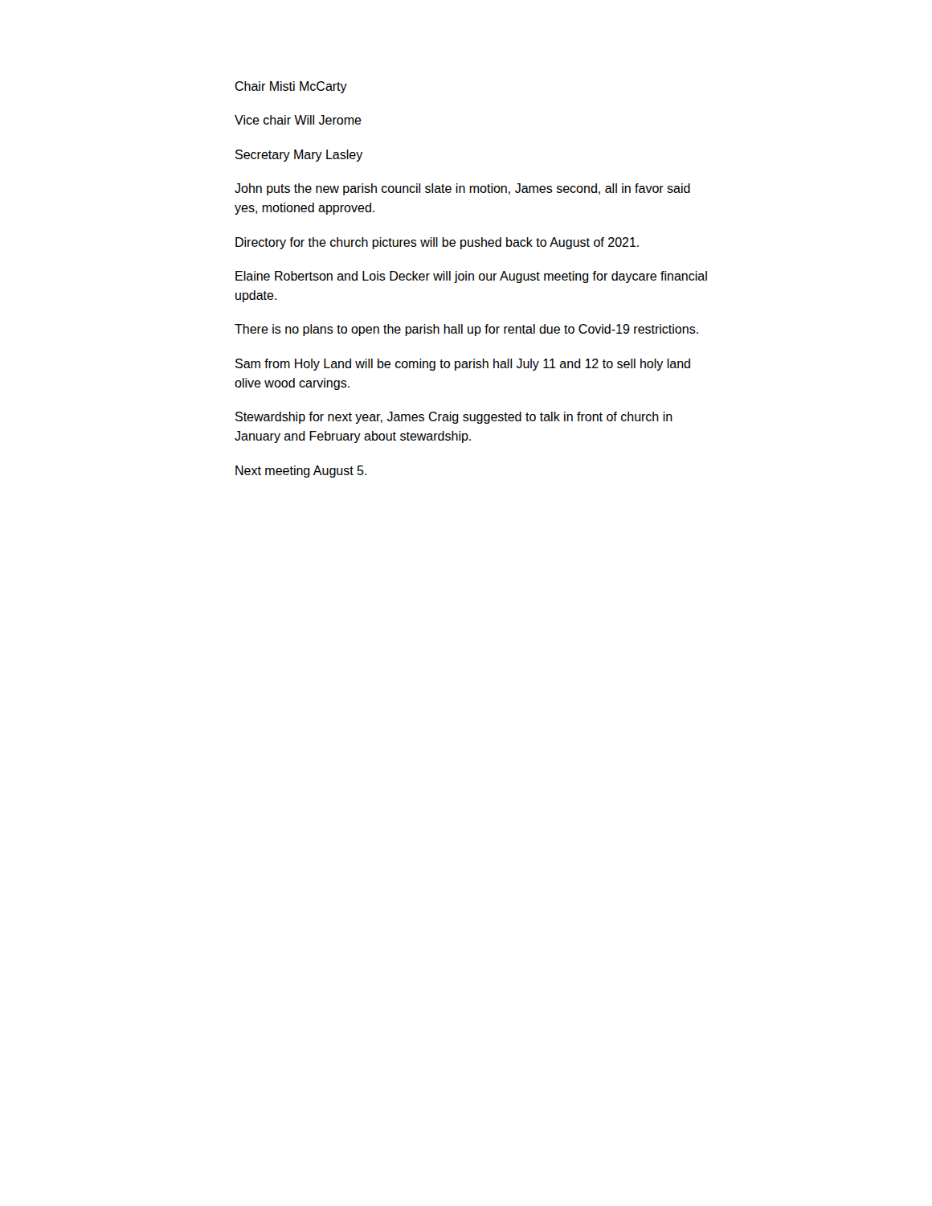Chair Misti McCarty
Vice chair Will Jerome
Secretary Mary Lasley
John puts the new parish council slate in motion, James second, all in favor said yes, motioned approved.
Directory for the church pictures will be pushed back to August of 2021.
Elaine Robertson and Lois Decker will join our August meeting for daycare financial update.
There is no plans to open the parish hall up for rental due to Covid-19 restrictions.
Sam from Holy Land will be coming to parish hall July 11 and 12 to sell holy land olive wood carvings.
Stewardship for next year, James Craig suggested to talk in front of church in January and February about stewardship.
Next meeting August 5.